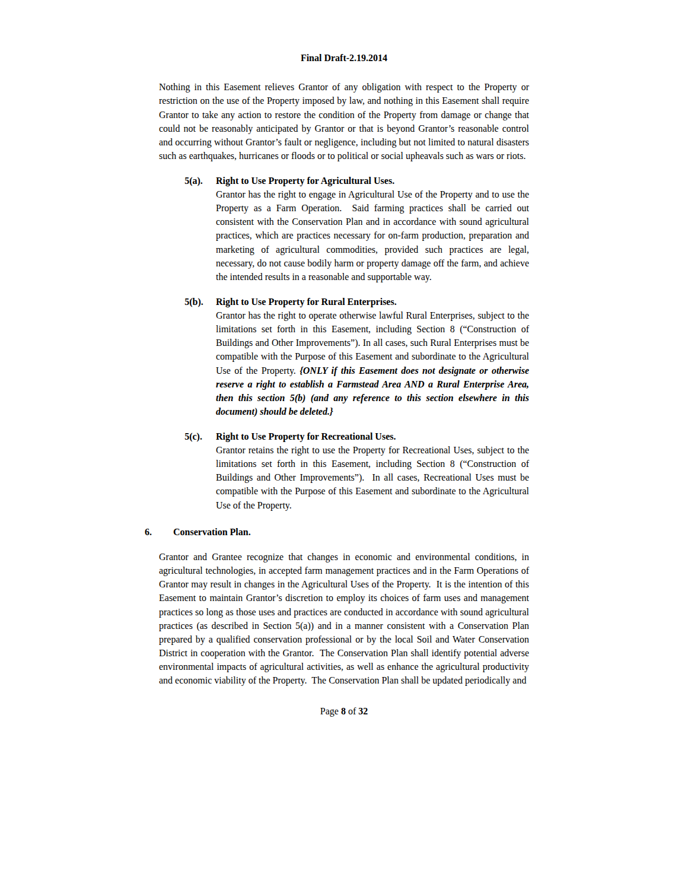Final Draft-2.19.2014
Nothing in this Easement relieves Grantor of any obligation with respect to the Property or restriction on the use of the Property imposed by law, and nothing in this Easement shall require Grantor to take any action to restore the condition of the Property from damage or change that could not be reasonably anticipated by Grantor or that is beyond Grantor’s reasonable control and occurring without Grantor’s fault or negligence, including but not limited to natural disasters such as earthquakes, hurricanes or floods or to political or social upheavals such as wars or riots.
5(a). Right to Use Property for Agricultural Uses.
Grantor has the right to engage in Agricultural Use of the Property and to use the Property as a Farm Operation. Said farming practices shall be carried out consistent with the Conservation Plan and in accordance with sound agricultural practices, which are practices necessary for on-farm production, preparation and marketing of agricultural commodities, provided such practices are legal, necessary, do not cause bodily harm or property damage off the farm, and achieve the intended results in a reasonable and supportable way.
5(b). Right to Use Property for Rural Enterprises.
Grantor has the right to operate otherwise lawful Rural Enterprises, subject to the limitations set forth in this Easement, including Section 8 (“Construction of Buildings and Other Improvements”). In all cases, such Rural Enterprises must be compatible with the Purpose of this Easement and subordinate to the Agricultural Use of the Property. {ONLY if this Easement does not designate or otherwise reserve a right to establish a Farmstead Area AND a Rural Enterprise Area, then this section 5(b) (and any reference to this section elsewhere in this document) should be deleted.}
5(c). Right to Use Property for Recreational Uses.
Grantor retains the right to use the Property for Recreational Uses, subject to the limitations set forth in this Easement, including Section 8 (“Construction of Buildings and Other Improvements”). In all cases, Recreational Uses must be compatible with the Purpose of this Easement and subordinate to the Agricultural Use of the Property.
6. Conservation Plan.
Grantor and Grantee recognize that changes in economic and environmental conditions, in agricultural technologies, in accepted farm management practices and in the Farm Operations of Grantor may result in changes in the Agricultural Uses of the Property. It is the intention of this Easement to maintain Grantor’s discretion to employ its choices of farm uses and management practices so long as those uses and practices are conducted in accordance with sound agricultural practices (as described in Section 5(a)) and in a manner consistent with a Conservation Plan prepared by a qualified conservation professional or by the local Soil and Water Conservation District in cooperation with the Grantor. The Conservation Plan shall identify potential adverse environmental impacts of agricultural activities, as well as enhance the agricultural productivity and economic viability of the Property. The Conservation Plan shall be updated periodically and
Page 8 of 32